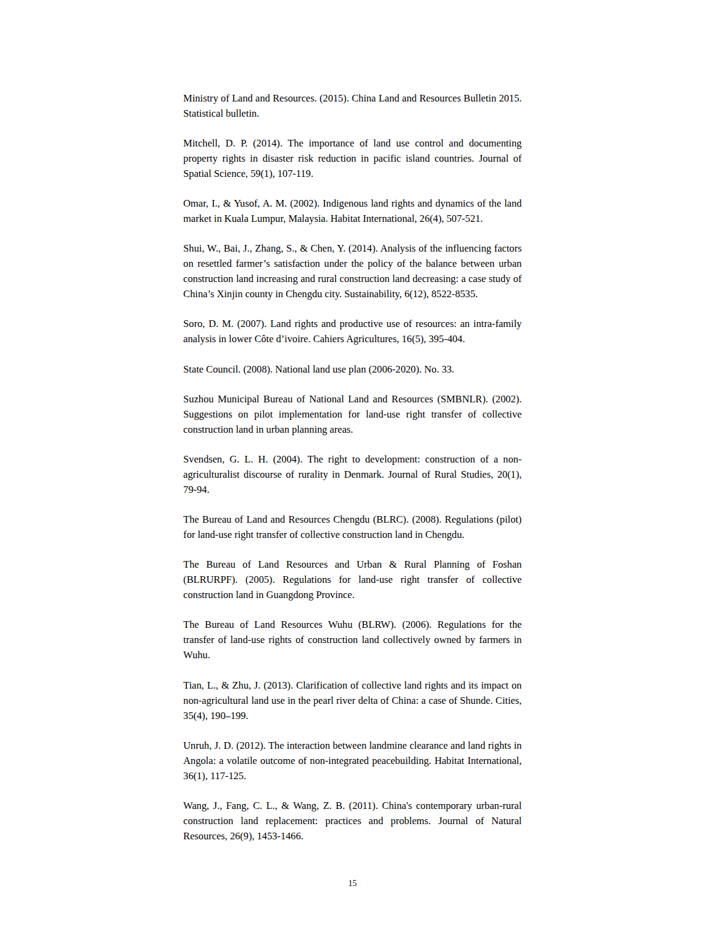Ministry of Land and Resources. (2015). China Land and Resources Bulletin 2015. Statistical bulletin.
Mitchell, D. P. (2014). The importance of land use control and documenting property rights in disaster risk reduction in pacific island countries. Journal of Spatial Science, 59(1), 107-119.
Omar, I., & Yusof, A. M. (2002). Indigenous land rights and dynamics of the land market in Kuala Lumpur, Malaysia. Habitat International, 26(4), 507-521.
Shui, W., Bai, J., Zhang, S., & Chen, Y. (2014). Analysis of the influencing factors on resettled farmer’s satisfaction under the policy of the balance between urban construction land increasing and rural construction land decreasing: a case study of China’s Xinjin county in Chengdu city. Sustainability, 6(12), 8522-8535.
Soro, D. M. (2007). Land rights and productive use of resources: an intra-family analysis in lower Côte d’ivoire. Cahiers Agricultures, 16(5), 395-404.
State Council. (2008). National land use plan (2006-2020). No. 33.
Suzhou Municipal Bureau of National Land and Resources (SMBNLR). (2002). Suggestions on pilot implementation for land-use right transfer of collective construction land in urban planning areas.
Svendsen, G. L. H. (2004). The right to development: construction of a non-agriculturalist discourse of rurality in Denmark. Journal of Rural Studies, 20(1), 79-94.
The Bureau of Land and Resources Chengdu (BLRC). (2008). Regulations (pilot) for land-use right transfer of collective construction land in Chengdu.
The Bureau of Land Resources and Urban & Rural Planning of Foshan (BLRURPF). (2005). Regulations for land-use right transfer of collective construction land in Guangdong Province.
The Bureau of Land Resources Wuhu (BLRW). (2006). Regulations for the transfer of land-use rights of construction land collectively owned by farmers in Wuhu.
Tian, L., & Zhu, J. (2013). Clarification of collective land rights and its impact on non-agricultural land use in the pearl river delta of China: a case of Shunde. Cities, 35(4), 190–199.
Unruh, J. D. (2012). The interaction between landmine clearance and land rights in Angola: a volatile outcome of non-integrated peacebuilding. Habitat International, 36(1), 117-125.
Wang, J., Fang, C. L., & Wang, Z. B. (2011). China's contemporary urban-rural construction land replacement: practices and problems. Journal of Natural Resources, 26(9), 1453-1466.
15